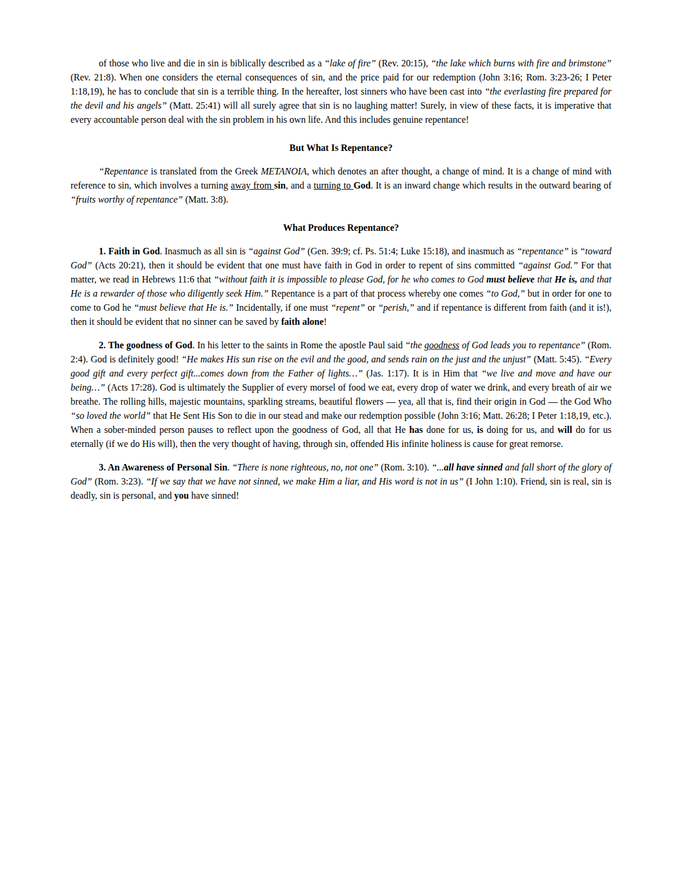of those who live and die in sin is biblically described as a “lake of fire” (Rev. 20:15), “the lake which burns with fire and brimstone” (Rev. 21:8). When one considers the eternal consequences of sin, and the price paid for our redemption (John 3:16; Rom. 3:23-26; I Peter 1:18,19), he has to conclude that sin is a terrible thing. In the hereafter, lost sinners who have been cast into “the everlasting fire prepared for the devil and his angels” (Matt. 25:41) will all surely agree that sin is no laughing matter! Surely, in view of these facts, it is imperative that every accountable person deal with the sin problem in his own life. And this includes genuine repentance!
But What Is Repentance?
“Repentance is translated from the Greek METANOIA, which denotes an after thought, a change of mind. It is a change of mind with reference to sin, which involves a turning away from sin, and a turning to God. It is an inward change which results in the outward bearing of “fruits worthy of repentance” (Matt. 3:8).
What Produces Repentance?
1. Faith in God. Inasmuch as all sin is “against God” (Gen. 39:9; cf. Ps. 51:4; Luke 15:18), and inasmuch as “repentance” is “toward God” (Acts 20:21), then it should be evident that one must have faith in God in order to repent of sins committed “against God.” For that matter, we read in Hebrews 11:6 that “without faith it is impossible to please God, for he who comes to God must believe that He is, and that He is a rewarder of those who diligently seek Him.” Repentance is a part of that process whereby one comes “to God,” but in order for one to come to God he “must believe that He is.” Incidentally, if one must “repent” or “perish,” and if repentance is different from faith (and it is!), then it should be evident that no sinner can be saved by faith alone!
2. The goodness of God. In his letter to the saints in Rome the apostle Paul said “the goodness of God leads you to repentance” (Rom. 2:4). God is definitely good! “He makes His sun rise on the evil and the good, and sends rain on the just and the unjust” (Matt. 5:45). “Every good gift and every perfect gift...comes down from the Father of lights…” (Jas. 1:17). It is in Him that “we live and move and have our being…” (Acts 17:28). God is ultimately the Supplier of every morsel of food we eat, every drop of water we drink, and every breath of air we breathe. The rolling hills, majestic mountains, sparkling streams, beautiful flowers — yea, all that is, find their origin in God — the God Who “so loved the world” that He Sent His Son to die in our stead and make our redemption possible (John 3:16; Matt. 26:28; I Peter 1:18,19, etc.). When a sober-minded person pauses to reflect upon the goodness of God, all that He has done for us, is doing for us, and will do for us eternally (if we do His will), then the very thought of having, through sin, offended His infinite holiness is cause for great remorse.
3. An Awareness of Personal Sin. “There is none righteous, no, not one” (Rom. 3:10). “...all have sinned and fall short of the glory of God” (Rom. 3:23). “If we say that we have not sinned, we make Him a liar, and His word is not in us” (I John 1:10). Friend, sin is real, sin is deadly, sin is personal, and you have sinned!